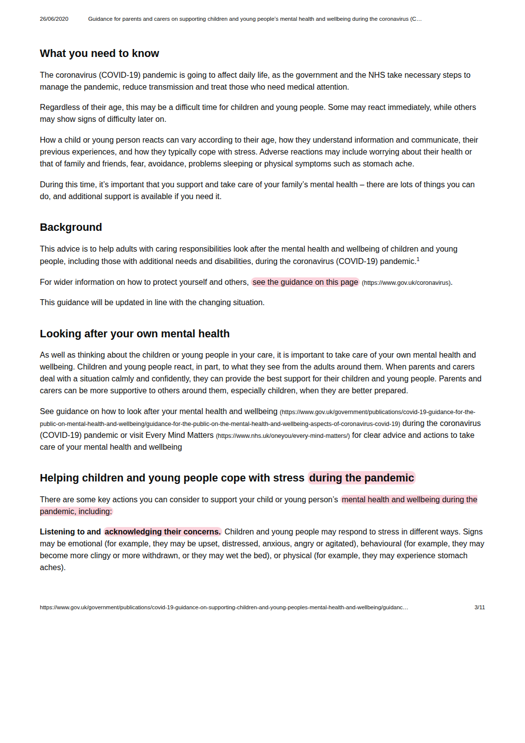26/06/2020 Guidance for parents and carers on supporting children and young people’s mental health and wellbeing during the coronavirus (C…
What you need to know
The coronavirus (COVID-19) pandemic is going to affect daily life, as the government and the NHS take necessary steps to manage the pandemic, reduce transmission and treat those who need medical attention.
Regardless of their age, this may be a difficult time for children and young people. Some may react immediately, while others may show signs of difficulty later on.
How a child or young person reacts can vary according to their age, how they understand information and communicate, their previous experiences, and how they typically cope with stress. Adverse reactions may include worrying about their health or that of family and friends, fear, avoidance, problems sleeping or physical symptoms such as stomach ache.
During this time, it’s important that you support and take care of your family’s mental health – there are lots of things you can do, and additional support is available if you need it.
Background
This advice is to help adults with caring responsibilities look after the mental health and wellbeing of children and young people, including those with additional needs and disabilities, during the coronavirus (COVID-19) pandemic.1
For wider information on how to protect yourself and others, see the guidance on this page (https://www.gov.uk/coronavirus).
This guidance will be updated in line with the changing situation.
Looking after your own mental health
As well as thinking about the children or young people in your care, it is important to take care of your own mental health and wellbeing. Children and young people react, in part, to what they see from the adults around them. When parents and carers deal with a situation calmly and confidently, they can provide the best support for their children and young people. Parents and carers can be more supportive to others around them, especially children, when they are better prepared.
See guidance on how to look after your mental health and wellbeing (https://www.gov.uk/government/publications/covid-19-guidance-for-the-public-on-mental-health-and-wellbeing/guidance-for-the-public-on-the-mental-health-and-wellbeing-aspects-of-coronavirus-covid-19) during the coronavirus (COVID-19) pandemic or visit Every Mind Matters (https://www.nhs.uk/oneyou/every-mind-matters/) for clear advice and actions to take care of your mental health and wellbeing
Helping children and young people cope with stress during the pandemic
There are some key actions you can consider to support your child or young person’s mental health and wellbeing during the pandemic, including:
Listening to and acknowledging their concerns. Children and young people may respond to stress in different ways. Signs may be emotional (for example, they may be upset, distressed, anxious, angry or agitated), behavioural (for example, they may become more clingy or more withdrawn, or they may wet the bed), or physical (for example, they may experience stomach aches).
https://www.gov.uk/government/publications/covid-19-guidance-on-supporting-children-and-young-peoples-mental-health-and-wellbeing/guidanc… 3/11